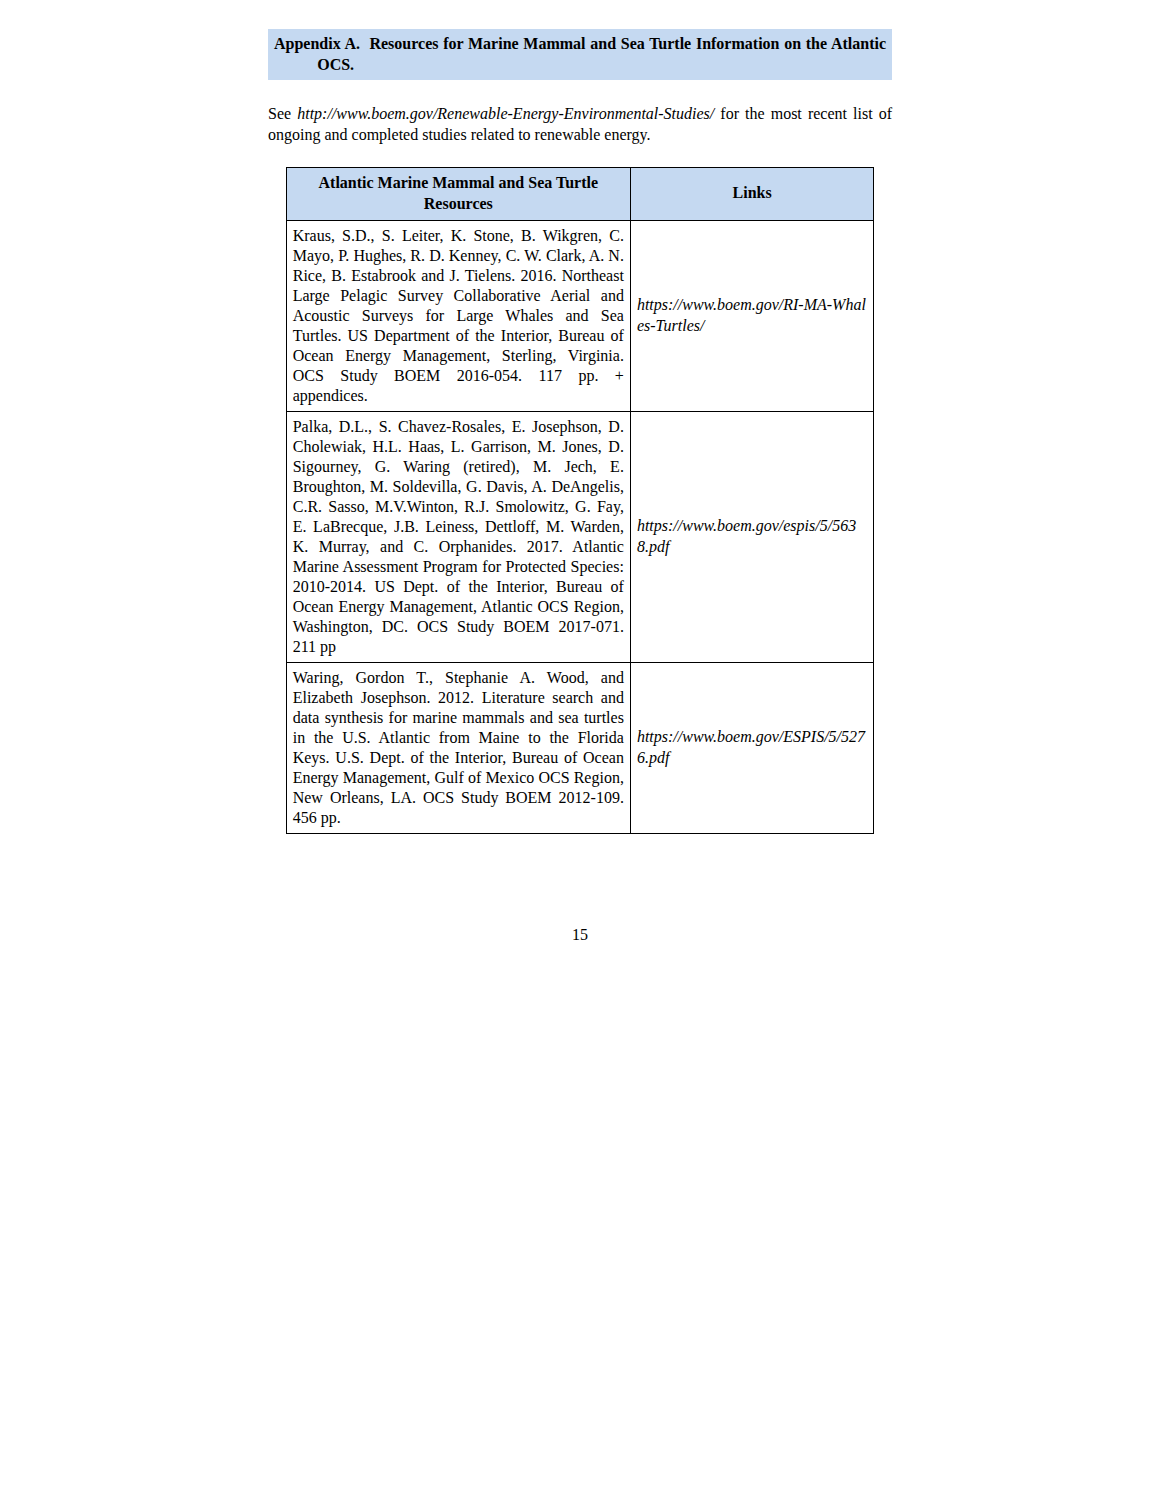Appendix A. Resources for Marine Mammal and Sea Turtle Information on the Atlantic OCS.
See http://www.boem.gov/Renewable-Energy-Environmental-Studies/ for the most recent list of ongoing and completed studies related to renewable energy.
| Atlantic Marine Mammal and Sea Turtle Resources | Links |
| --- | --- |
| Kraus, S.D., S. Leiter, K. Stone, B. Wikgren, C. Mayo, P. Hughes, R. D. Kenney, C. W. Clark, A. N. Rice, B. Estabrook and J. Tielens. 2016. Northeast Large Pelagic Survey Collaborative Aerial and Acoustic Surveys for Large Whales and Sea Turtles. US Department of the Interior, Bureau of Ocean Energy Management, Sterling, Virginia. OCS Study BOEM 2016-054. 117 pp. + appendices. | https://www.boem.gov/RI-MA-Whales-Turtles/ |
| Palka, D.L., S. Chavez-Rosales, E. Josephson, D. Cholewiak, H.L. Haas, L. Garrison, M. Jones, D. Sigourney, G. Waring (retired), M. Jech, E. Broughton, M. Soldevilla, G. Davis, A. DeAngelis, C.R. Sasso, M.V.Winton, R.J. Smolowitz, G. Fay, E. LaBrecque, J.B. Leiness, Dettloff, M. Warden, K. Murray, and C. Orphanides. 2017. Atlantic Marine Assessment Program for Protected Species: 2010-2014. US Dept. of the Interior, Bureau of Ocean Energy Management, Atlantic OCS Region, Washington, DC. OCS Study BOEM 2017-071. 211 pp | https://www.boem.gov/espis/5/5638.pdf |
| Waring, Gordon T., Stephanie A. Wood, and Elizabeth Josephson. 2012. Literature search and data synthesis for marine mammals and sea turtles in the U.S. Atlantic from Maine to the Florida Keys. U.S. Dept. of the Interior, Bureau of Ocean Energy Management, Gulf of Mexico OCS Region, New Orleans, LA. OCS Study BOEM 2012-109. 456 pp. | https://www.boem.gov/ESPIS/5/5276.pdf |
15